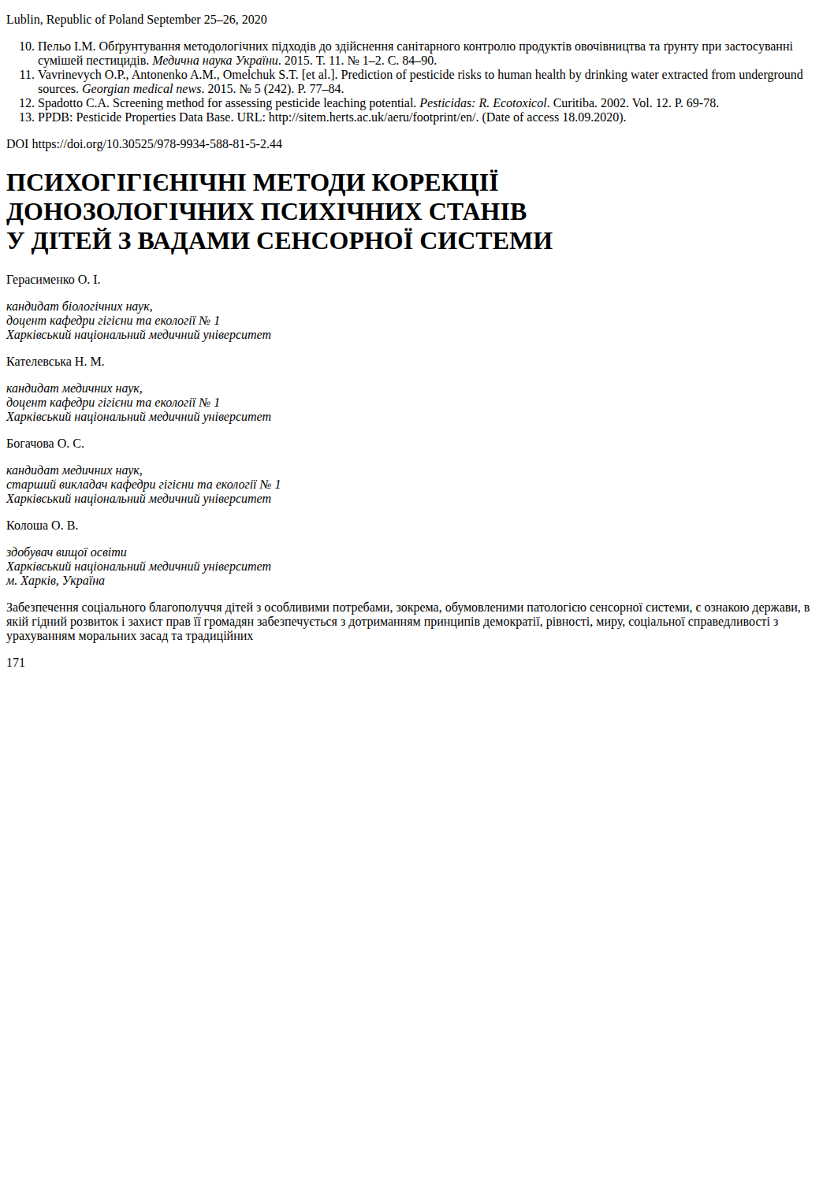Lublin, Republic of Poland September 25–26, 2020
Пельо І.М. Обґрунтування методологічних підходів до здійснення санітарного контролю продуктів овочівництва та ґрунту при застосуванні сумішей пестицидів. Медична наука України. 2015. Т. 11. № 1–2. С. 84–90.
Vavrinevych O.P., Antonenko A.M., Omelchuk S.T. [et al.]. Prediction of pesticide risks to human health by drinking water extracted from underground sources. Georgian medical news. 2015. № 5 (242). P. 77–84.
Spadotto C.A. Screening method for assessing pesticide leaching potential. Pesticidas: R. Ecotoxicol. Curitiba. 2002. Vol. 12. P. 69-78.
PPDB: Pesticide Properties Data Base. URL: http://sitem.herts.ac.uk/aeru/footprint/en/. (Date of access 18.09.2020).
DOI https://doi.org/10.30525/978-9934-588-81-5-2.44
ПСИХОГІГІЄНІЧНІ МЕТОДИ КОРЕКЦІЇ
ДОНОЗОЛОГІЧНИХ ПСИХІЧНИХ СТАНІВ
У ДІТЕЙ З ВАДАМИ СЕНСОРНОЇ СИСТЕМИ
Герасименко О. І.
кандидат біологічних наук,
доцент кафедри гігієни та екології № 1
Харківський національний медичний університет
Кателевська Н. М.
кандидат медичних наук,
доцент кафедри гігієни та екології № 1
Харківський національний медичний університет
Богачова О. С.
кандидат медичних наук,
старший викладач кафедри гігієни та екології № 1
Харківський національний медичний університет
Колоша О. В.
здобувач вищої освіти
Харківський національний медичний університет
м. Харків, Україна
Забезпечення соціального благополуччя дітей з особливими потребами, зокрема, обумовленими патологією сенсорної системи, є ознакою держави, в якій гідний розвиток і захист прав її громадян забезпечується з дотриманням принципів демократії, рівності, миру, соціальної справедливості з урахуванням моральних засад та традиційних
171